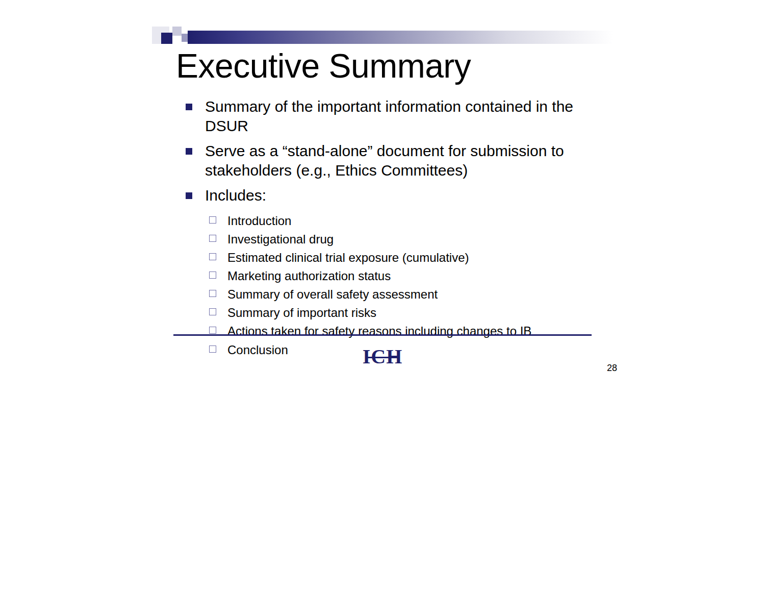Executive Summary
Summary of the important information contained in the DSUR
Serve as a “stand-alone” document for submission to stakeholders (e.g., Ethics Committees)
Includes:
Introduction
Investigational drug
Estimated clinical trial exposure (cumulative)
Marketing authorization status
Summary of overall safety assessment
Summary of important risks
Actions taken for safety reasons including changes to IB
Conclusion
ICH
28